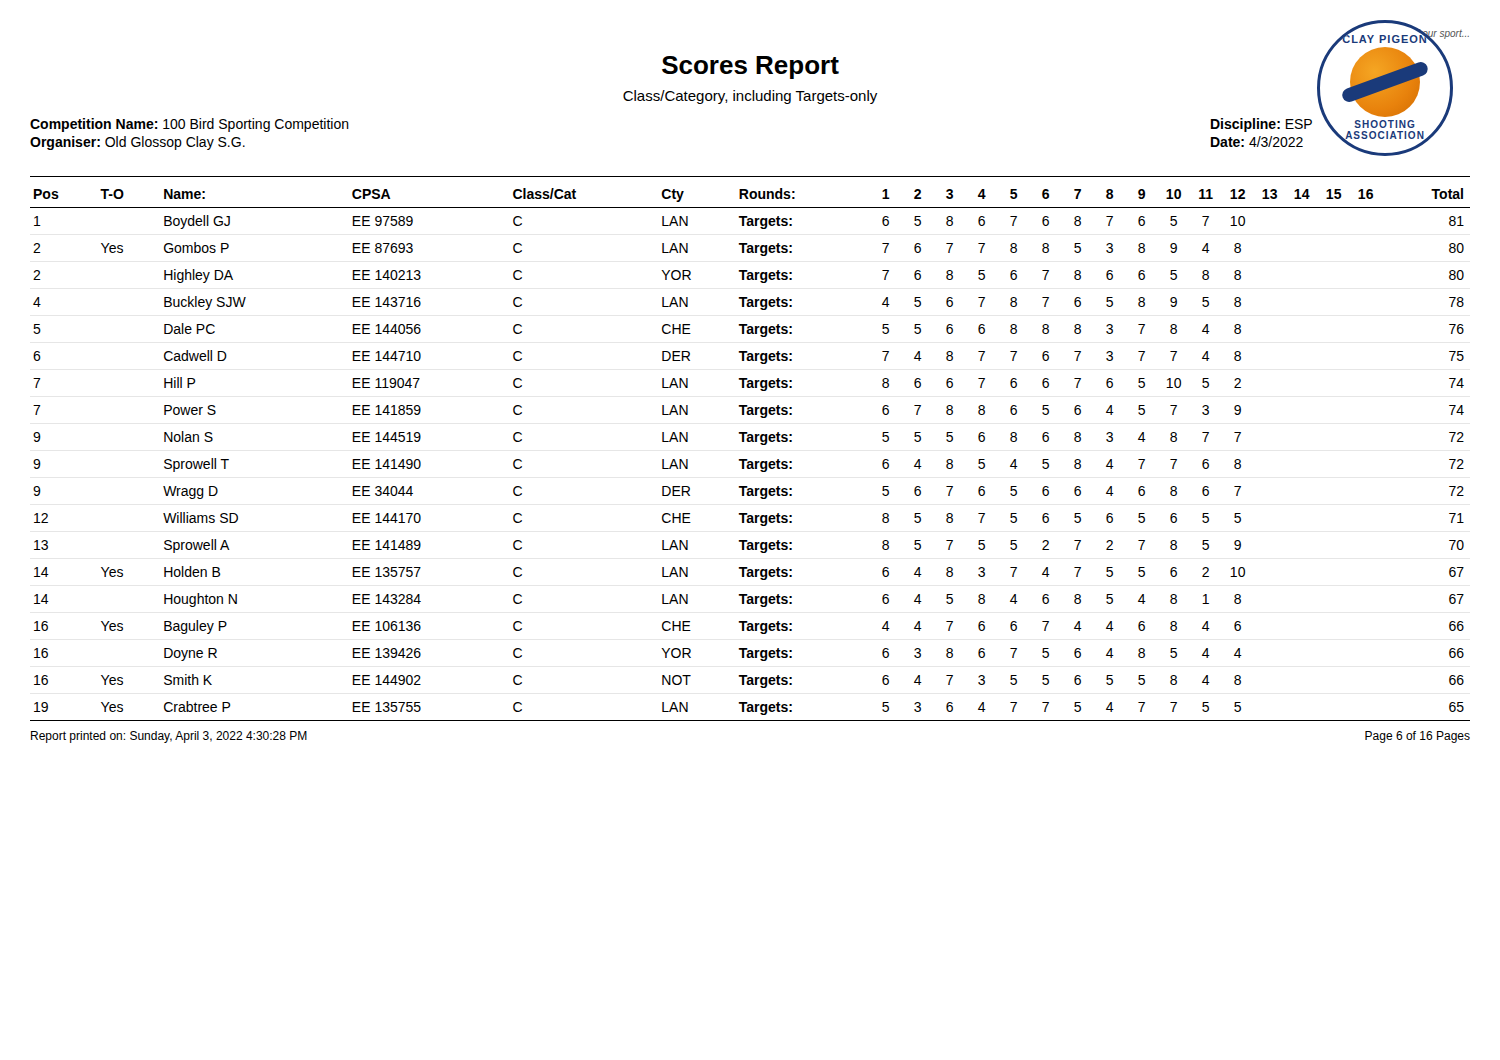the future of our sport...
CLAY PIGEON
SHOOTING ASSOCIATION
Scores Report
Class/Category, including Targets-only
Competition Name: 100 Bird Sporting Competition
Organiser: Old Glossop Clay S.G.
Discipline: ESP
Date: 4/3/2022
| Pos | T-O | Name: | CPSA | Class/Cat | Cty | Rounds: | 1 | 2 | 3 | 4 | 5 | 6 | 7 | 8 | 9 | 10 | 11 | 12 | 13 | 14 | 15 | 16 | Total |
| --- | --- | --- | --- | --- | --- | --- | --- | --- | --- | --- | --- | --- | --- | --- | --- | --- | --- | --- | --- | --- | --- | --- | --- |
| 1 | | Boydell GJ | EE 97589 | C | LAN | Targets: | 6 | 5 | 8 | 6 | 7 | 6 | 8 | 7 | 6 | 5 | 7 | 10 | | | | | 81 |
| 2 | Yes | Gombos P | EE 87693 | C | LAN | Targets: | 7 | 6 | 7 | 7 | 8 | 8 | 5 | 3 | 8 | 9 | 4 | 8 | | | | | 80 |
| 2 | | Highley DA | EE 140213 | C | YOR | Targets: | 7 | 6 | 8 | 5 | 6 | 7 | 8 | 6 | 6 | 5 | 8 | 8 | | | | | 80 |
| 4 | | Buckley SJW | EE 143716 | C | LAN | Targets: | 4 | 5 | 6 | 7 | 8 | 7 | 6 | 5 | 8 | 9 | 5 | 8 | | | | | 78 |
| 5 | | Dale PC | EE 144056 | C | CHE | Targets: | 5 | 5 | 6 | 6 | 8 | 8 | 8 | 3 | 7 | 8 | 4 | 8 | | | | | 76 |
| 6 | | Cadwell D | EE 144710 | C | DER | Targets: | 7 | 4 | 8 | 7 | 7 | 6 | 7 | 3 | 7 | 7 | 4 | 8 | | | | | 75 |
| 7 | | Hill P | EE 119047 | C | LAN | Targets: | 8 | 6 | 6 | 7 | 6 | 6 | 7 | 6 | 5 | 10 | 5 | 2 | | | | | 74 |
| 7 | | Power S | EE 141859 | C | LAN | Targets: | 6 | 7 | 8 | 8 | 6 | 5 | 6 | 4 | 5 | 7 | 3 | 9 | | | | | 74 |
| 9 | | Nolan S | EE 144519 | C | LAN | Targets: | 5 | 5 | 5 | 6 | 8 | 6 | 8 | 3 | 4 | 8 | 7 | 7 | | | | | 72 |
| 9 | | Sprowell T | EE 141490 | C | LAN | Targets: | 6 | 4 | 8 | 5 | 4 | 5 | 8 | 4 | 7 | 7 | 6 | 8 | | | | | 72 |
| 9 | | Wragg D | EE 34044 | C | DER | Targets: | 5 | 6 | 7 | 6 | 5 | 6 | 6 | 4 | 6 | 8 | 6 | 7 | | | | | 72 |
| 12 | | Williams SD | EE 144170 | C | CHE | Targets: | 8 | 5 | 8 | 7 | 5 | 6 | 5 | 6 | 5 | 6 | 5 | 5 | | | | | 71 |
| 13 | | Sprowell A | EE 141489 | C | LAN | Targets: | 8 | 5 | 7 | 5 | 5 | 2 | 7 | 2 | 7 | 8 | 5 | 9 | | | | | 70 |
| 14 | Yes | Holden B | EE 135757 | C | LAN | Targets: | 6 | 4 | 8 | 3 | 7 | 4 | 7 | 5 | 5 | 6 | 2 | 10 | | | | | 67 |
| 14 | | Houghton N | EE 143284 | C | LAN | Targets: | 6 | 4 | 5 | 8 | 4 | 6 | 8 | 5 | 4 | 8 | 1 | 8 | | | | | 67 |
| 16 | Yes | Baguley P | EE 106136 | C | CHE | Targets: | 4 | 4 | 7 | 6 | 6 | 7 | 4 | 4 | 6 | 8 | 4 | 6 | | | | | 66 |
| 16 | | Doyne R | EE 139426 | C | YOR | Targets: | 6 | 3 | 8 | 6 | 7 | 5 | 6 | 4 | 8 | 5 | 4 | 4 | | | | | 66 |
| 16 | Yes | Smith K | EE 144902 | C | NOT | Targets: | 6 | 4 | 7 | 3 | 5 | 5 | 6 | 5 | 5 | 8 | 4 | 8 | | | | | 66 |
| 19 | Yes | Crabtree P | EE 135755 | C | LAN | Targets: | 5 | 3 | 6 | 4 | 7 | 7 | 5 | 4 | 7 | 7 | 5 | 5 | | | | | 65 |
Report printed on: Sunday, April 3, 2022 4:30:28 PM
Page 6 of 16 Pages